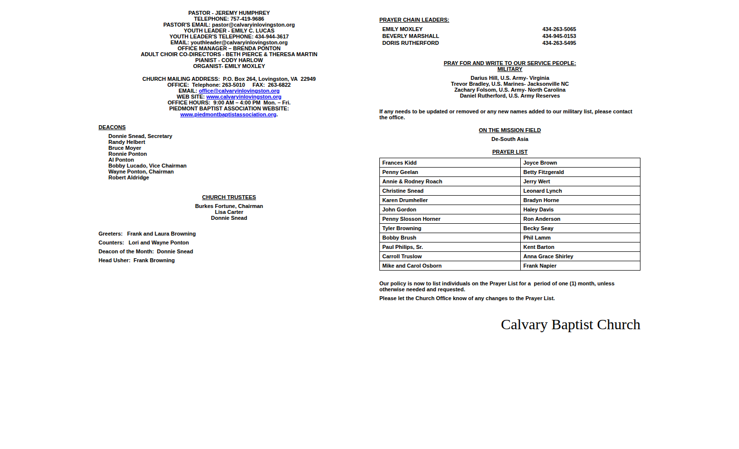PASTOR - JEREMY HUMPHREY
TELEPHONE: 757-419-9686
PASTOR'S EMAIL: pastor@calvaryinlovingston.org
YOUTH LEADER - EMILY C. LUCAS
YOUTH LEADER'S TELEPHONE: 434-944-3617
EMAIL: youthleader@calvaryinlovingston.org
OFFICE MANAGER – BRENDA PONTON
ADULT CHOIR CO-DIRECTORS - BETH PIERCE & THERESA MARTIN
PIANIST - CODY HARLOW
ORGANIST- EMILY MOXLEY
CHURCH MAILING ADDRESS: P.O. Box 264, Lovingston, VA 22949
OFFICE: Telephone: 263-5010 FAX: 263-6822
EMAIL: office@calvaryinlovingston.org
WEB SITE: www.calvaryinlovingston.org
OFFICE HOURS: 9:00 AM – 4:00 PM Mon. – Fri.
PIEDMONT BAPTIST ASSOCIATION WEBSITE:
www.piedmontbaptistassociation.org.
DEACONS
Donnie Snead, Secretary
Randy Helbert
Bruce Moyer
Ronnie Ponton
Al Ponton
Bobby Lucado, Vice Chairman
Wayne Ponton, Chairman
Robert Aldridge
CHURCH TRUSTEES
Burkes Fortune, Chairman
Lisa Carter
Donnie Snead
Greeters: Frank and Laura Browning
Counters: Lori and Wayne Ponton
Deacon of the Month: Donnie Snead
Head Usher: Frank Browning
PRAYER CHAIN LEADERS:
| EMILY MOXLEY | 434-263-5065 |
| BEVERLY MARSHALL | 434-945-0153 |
| DORIS RUTHERFORD | 434-263-5495 |
PRAY FOR AND WRITE TO OUR SERVICE PEOPLE:
MILITARY
Darius Hill, U.S. Army- Virginia
Trevor Bradley, U.S. Marines- Jacksonville NC
Zachary Folsom, U.S. Army- North Carolina
Daniel Rutherford, U.S. Army Reserves
If any needs to be updated or removed or any new names added to our military list, please contact the office.
ON THE MISSION FIELD
De-South Asia
PRAYER LIST
| Frances Kidd | Joyce Brown |
| Penny Geelan | Betty Fitzgerald |
| Annie & Rodney Roach | Jerry Wert |
| Christine Snead | Leonard Lynch |
| Karen Drumheller | Bradyn Horne |
| John Gordon | Haley Davis |
| Penny Slosson Horner | Ron Anderson |
| Tyler Browning | Becky Seay |
| Bobby Brush | Phil Lamm |
| Paul Philips, Sr. | Kent Barton |
| Carroll Truslow | Anna Grace Shirley |
| Mike and Carol Osborn | Frank Napier |
Our policy is now to list individuals on the Prayer List for a period of one (1) month, unless otherwise needed and requested.
Please let the Church Office know of any changes to the Prayer List.
Calvary Baptist Church